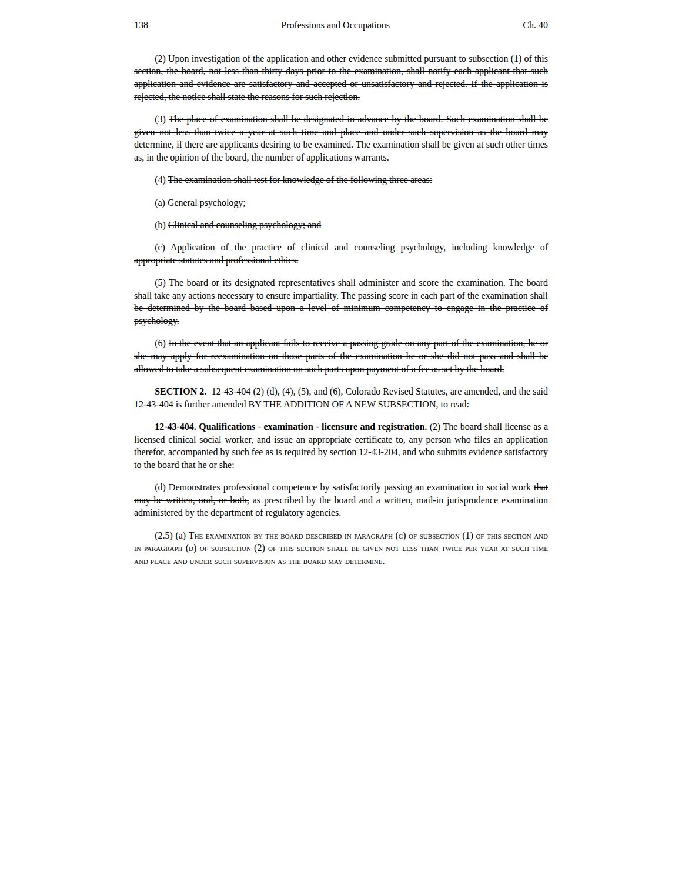138 Professions and Occupations Ch. 40
(2) Upon investigation of the application and other evidence submitted pursuant to subsection (1) of this section, the board, not less than thirty days prior to the examination, shall notify each applicant that such application and evidence are satisfactory and accepted or unsatisfactory and rejected. If the application is rejected, the notice shall state the reasons for such rejection.
(3) The place of examination shall be designated in advance by the board. Such examination shall be given not less than twice a year at such time and place and under such supervision as the board may determine, if there are applicants desiring to be examined. The examination shall be given at such other times as, in the opinion of the board, the number of applications warrants.
(4) The examination shall test for knowledge of the following three areas:
(a) General psychology;
(b) Clinical and counseling psychology; and
(c) Application of the practice of clinical and counseling psychology, including knowledge of appropriate statutes and professional ethics.
(5) The board or its designated representatives shall administer and score the examination. The board shall take any actions necessary to ensure impartiality. The passing score in each part of the examination shall be determined by the board based upon a level of minimum competency to engage in the practice of psychology.
(6) In the event that an applicant fails to receive a passing grade on any part of the examination, he or she may apply for reexamination on those parts of the examination he or she did not pass and shall be allowed to take a subsequent examination on such parts upon payment of a fee as set by the board.
SECTION 2. 12-43-404 (2) (d), (4), (5), and (6), Colorado Revised Statutes, are amended, and the said 12-43-404 is further amended BY THE ADDITION OF A NEW SUBSECTION, to read:
12-43-404. Qualifications - examination - licensure and registration. (2) The board shall license as a licensed clinical social worker, and issue an appropriate certificate to, any person who files an application therefor, accompanied by such fee as is required by section 12-43-204, and who submits evidence satisfactory to the board that he or she:
(d) Demonstrates professional competence by satisfactorily passing an examination in social work that may be written, oral, or both, as prescribed by the board and a written, mail-in jurisprudence examination administered by the department of regulatory agencies.
(2.5) (a) The examination by the board described in paragraph (c) of subsection (1) of this section and in paragraph (d) of subsection (2) of this section shall be given not less than twice per year at such time and place and under such supervision as the board may determine.